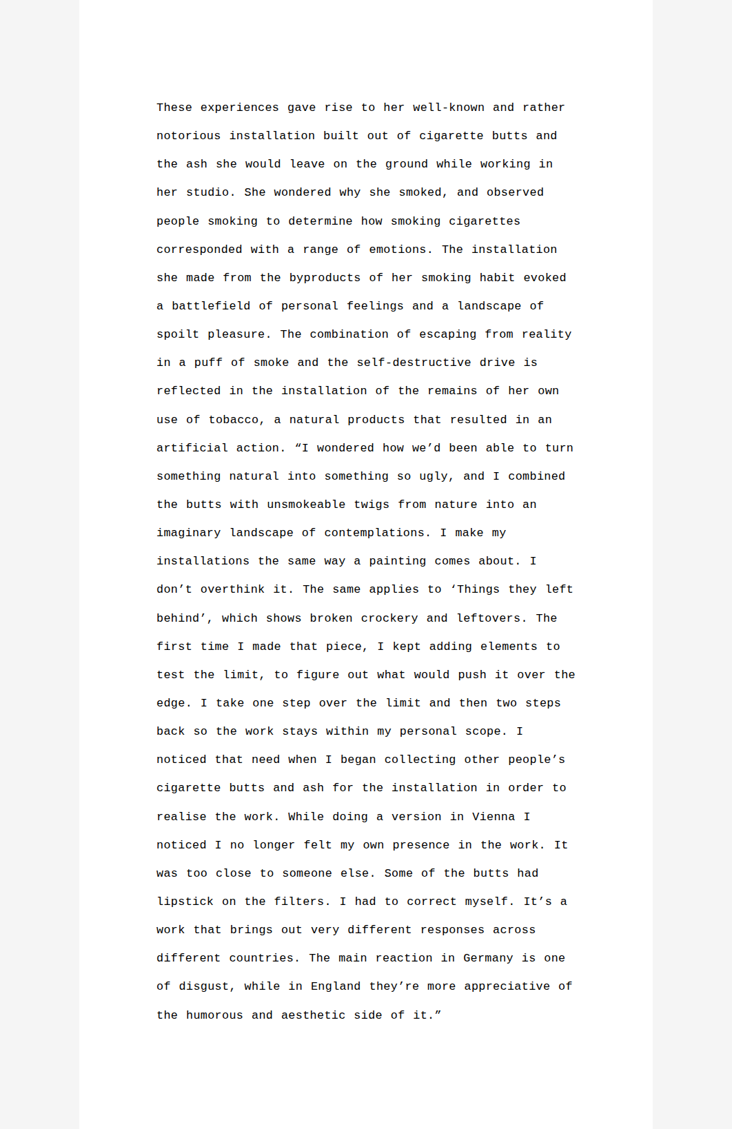These experiences gave rise to her well-known and rather notorious installation built out of cigarette butts and the ash she would leave on the ground while working in her studio. She wondered why she smoked, and observed people smoking to determine how smoking cigarettes corresponded with a range of emotions. The installation she made from the byproducts of her smoking habit evoked a battlefield of personal feelings and a landscape of spoilt pleasure. The combination of escaping from reality in a puff of smoke and the self-destructive drive is reflected in the installation of the remains of her own use of tobacco, a natural products that resulted in an artificial action. “I wondered how we’d been able to turn something natural into something so ugly, and I combined the butts with unsmokeable twigs from nature into an imaginary landscape of contemplations. I make my installations the same way a painting comes about. I don’t overthink it. The same applies to ‘Things they left behind’, which shows broken crockery and leftovers. The first time I made that piece, I kept adding elements to test the limit, to figure out what would push it over the edge. I take one step over the limit and then two steps back so the work stays within my personal scope. I noticed that need when I began collecting other people’s cigarette butts and ash for the installation in order to realise the work. While doing a version in Vienna I noticed I no longer felt my own presence in the work. It was too close to someone else. Some of the butts had lipstick on the filters. I had to correct myself. It’s a work that brings out very different responses across different countries. The main reaction in Germany is one of disgust, while in England they’re more appreciative of the humorous and aesthetic side of it.”